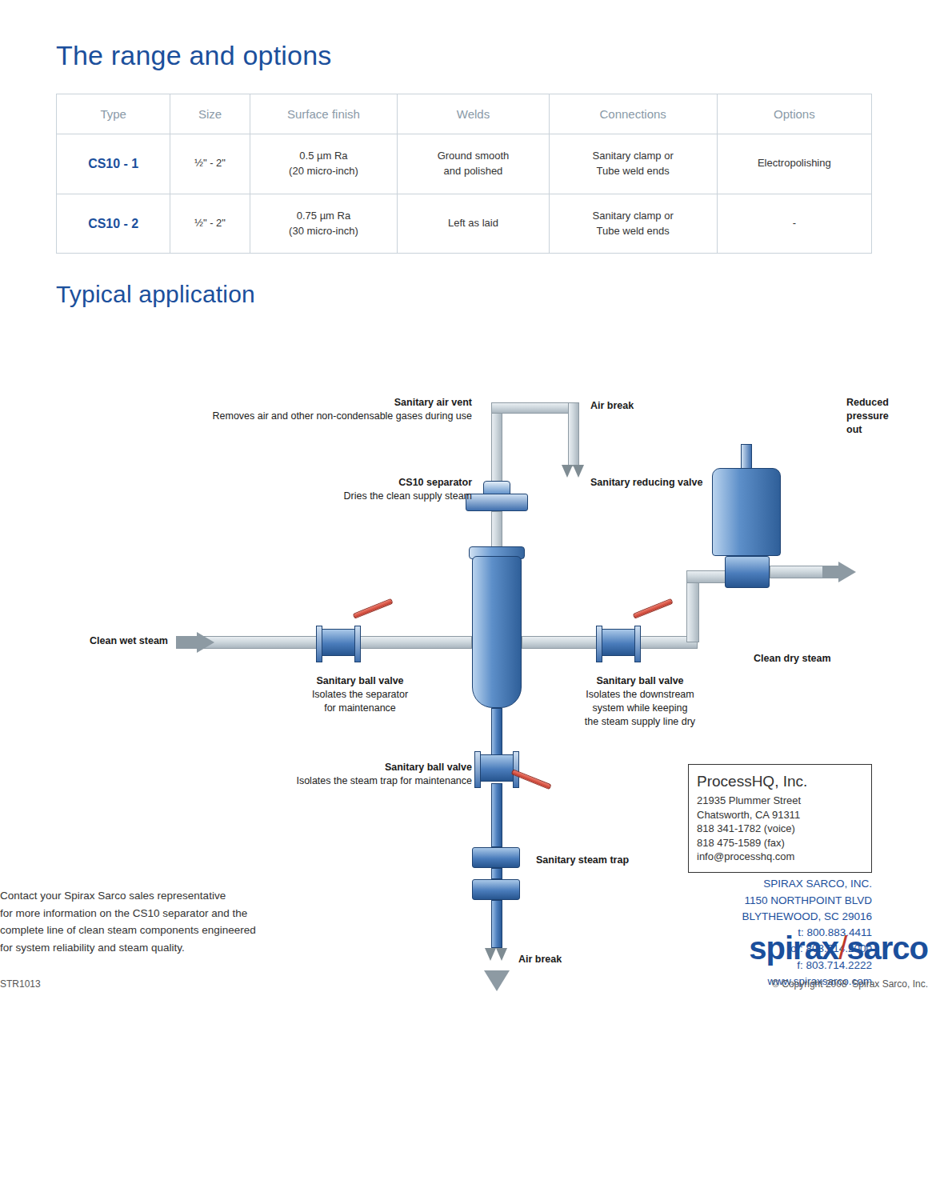The range and options
| Type | Size | Surface finish | Welds | Connections | Options |
| --- | --- | --- | --- | --- | --- |
| CS10 - 1 | ½" - 2" | 0.5 µm Ra (20 micro-inch) | Ground smooth and polished | Sanitary clamp or Tube weld ends | Electropolishing |
| CS10 - 2 | ½" - 2" | 0.75 µm Ra (30 micro-inch) | Left as laid | Sanitary clamp or Tube weld ends | - |
Typical application
Sanitary air vent
Removes air and other non-condensable gases during use
Air break
CS10 separator
Dries the clean supply steam
Sanitary reducing valve
Reduced
pressure
out
Clean wet steam
Clean dry steam
Sanitary ball valve
Isolates the separator
for maintenance
Sanitary ball valve
Isolates the downstream
system while keeping
the steam supply line dry
Sanitary ball valve
Isolates the steam trap for maintenance
Sanitary steam trap
Air break
ProcessHQ, Inc.
21935 Plummer Street
Chatsworth, CA 91311
818 341-1782 (voice)
818 475-1589 (fax)
info@processhq.com
SPIRAX SARCO, INC.
1150 NORTHPOINT BLVD
BLYTHEWOOD, SC 29016
t: 800.883.4411
or: 803.714.2000
f: 803.714.2222
www.spiraxsarco.com
Contact your Spirax Sarco sales representative
for more information on the CS10 separator and the
complete line of clean steam components engineered
for system reliability and steam quality.
spirax/sarco
STR1013 © Copyright 2008 Spirax Sarco, Inc.